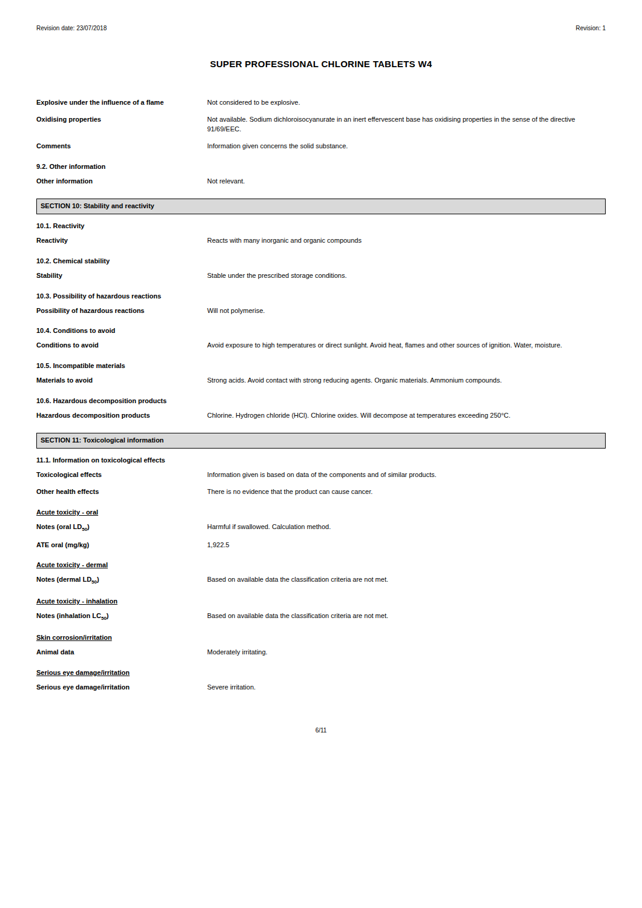Revision date: 23/07/2018 Revision: 1
SUPER PROFESSIONAL CHLORINE TABLETS W4
| Explosive under the influence of a flame | Not considered to be explosive. |
| Oxidising properties | Not available. Sodium dichloroisocyanurate in an inert effervescent base has oxidising properties in the sense of the directive 91/69/EEC. |
| Comments | Information given concerns the solid substance. |
9.2. Other information
| Other information | Not relevant. |
SECTION 10: Stability and reactivity
10.1. Reactivity
| Reactivity | Reacts with many inorganic and organic compounds |
10.2. Chemical stability
| Stability | Stable under the prescribed storage conditions. |
10.3. Possibility of hazardous reactions
| Possibility of hazardous reactions | Will not polymerise. |
10.4. Conditions to avoid
| Conditions to avoid | Avoid exposure to high temperatures or direct sunlight. Avoid heat, flames and other sources of ignition. Water, moisture. |
10.5. Incompatible materials
| Materials to avoid | Strong acids. Avoid contact with strong reducing agents. Organic materials. Ammonium compounds. |
10.6. Hazardous decomposition products
| Hazardous decomposition products | Chlorine. Hydrogen chloride (HCl). Chlorine oxides. Will decompose at temperatures exceeding 250°C. |
SECTION 11: Toxicological information
11.1. Information on toxicological effects
| Toxicological effects | Information given is based on data of the components and of similar products. |
| Other health effects | There is no evidence that the product can cause cancer. |
Acute toxicity - oral
| Notes (oral LD 50 ) | Harmful if swallowed. Calculation method. |
| ATE oral (mg/kg) | 1,922.5 |
Acute toxicity - dermal
| Notes (dermal LD 50 ) | Based on available data the classification criteria are not met. |
Acute toxicity - inhalation
| Notes (inhalation LC 50 ) | Based on available data the classification criteria are not met. |
Skin corrosion/irritation
| Animal data | Moderately irritating. |
Serious eye damage/irritation
| Serious eye damage/irritation | Severe irritation. |
6/11